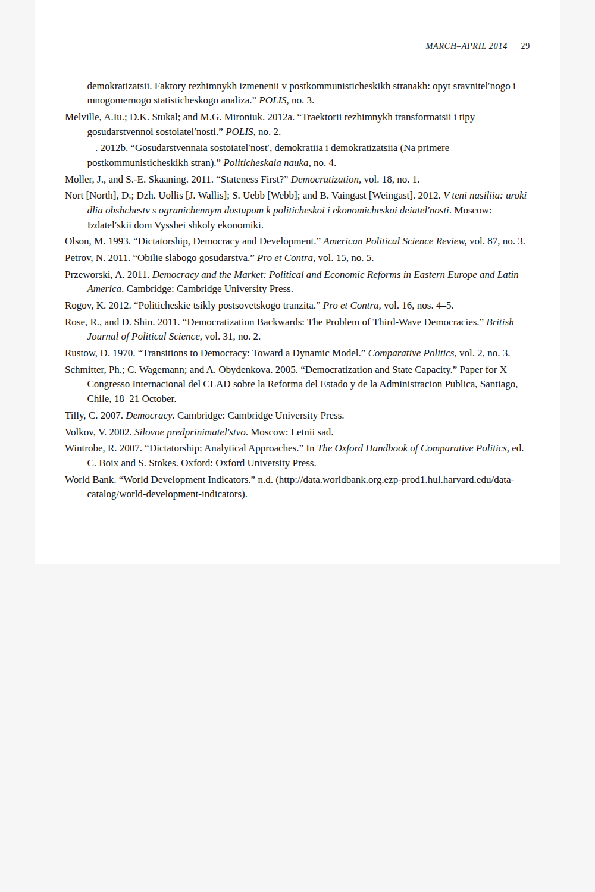MARCH–APRIL 201429
demokratizatsii. Faktory rezhimnykh izmenenii v postkommunisticheskikh stranakh: opyt sravnitelʹnogo i mnogomernogo statisticheskogo analiza.” POLIS, no. 3.
Melville, A.Iu.; D.K. Stukal; and M.G. Mironiuk. 2012a. “Traektorii rezhimnykh transformatsii i tipy gosudarstvennoi sostoiatelʹnosti.” POLIS, no. 2.
———. 2012b. “Gosudarstvennaia sostoiatelʹnostʹ, demokratiia i demokratizatsiia (Na primere postkommunisticheskikh stran).” Politicheskaia nauka, no. 4.
Moller, J., and S.-E. Skaaning. 2011. “Stateness First?” Democratization, vol. 18, no. 1.
Nort [North], D.; Dzh. Uollis [J. Wallis]; S. Uebb [Webb]; and B. Vaingast [Weingast]. 2012. V teni nasiliia: uroki dlia obshchestv s ogranichennym dostupom k politicheskoi i ekonomicheskoi deiatelʹnosti. Moscow: Izdatelʹskii dom Vysshei shkoly ekonomiki.
Olson, M. 1993. “Dictatorship, Democracy and Development.” American Political Science Review, vol. 87, no. 3.
Petrov, N. 2011. “Obilie slabogo gosudarstva.” Pro et Contra, vol. 15, no. 5.
Przeworski, A. 2011. Democracy and the Market: Political and Economic Reforms in Eastern Europe and Latin America. Cambridge: Cambridge University Press.
Rogov, K. 2012. “Politicheskie tsikly postsovetskogo tranzita.” Pro et Contra, vol. 16, nos. 4–5.
Rose, R., and D. Shin. 2011. “Democratization Backwards: The Problem of Third-Wave Democracies.” British Journal of Political Science, vol. 31, no. 2.
Rustow, D. 1970. “Transitions to Democracy: Toward a Dynamic Model.” Comparative Politics, vol. 2, no. 3.
Schmitter, Ph.; C. Wagemann; and A. Obydenkova. 2005. “Democratization and State Capacity.” Paper for X Congresso Internacional del CLAD sobre la Reforma del Estado y de la Administracion Publica, Santiago, Chile, 18–21 October.
Tilly, C. 2007. Democracy. Cambridge: Cambridge University Press.
Volkov, V. 2002. Silovoe predprinimatelʹstvo. Moscow: Letnii sad.
Wintrobe, R. 2007. “Dictatorship: Analytical Approaches.” In The Oxford Handbook of Comparative Politics, ed. C. Boix and S. Stokes. Oxford: Oxford University Press.
World Bank. “World Development Indicators.” n.d. (http://data.worldbank.org.ezp-prod1.hul.harvard.edu/data-catalog/world-development-indicators).